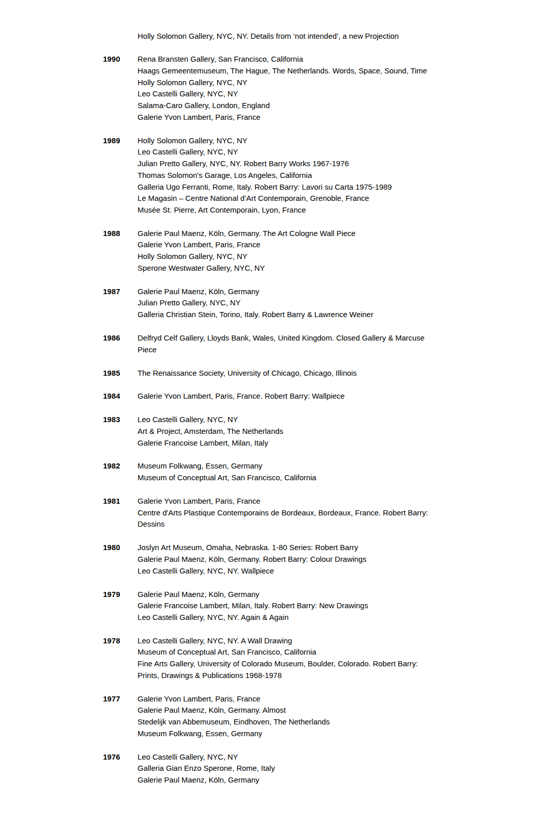Holly Solomon Gallery, NYC, NY. Details from ‘not intended’, a new Projection
1990
Rena Bransten Gallery, San Francisco, California
Haags Gemeentemuseum, The Hague, The Netherlands. Words, Space, Sound, Time
Holly Solomon Gallery, NYC, NY
Leo Castelli Gallery, NYC, NY
Salama-Caro Gallery, London, England
Galerie Yvon Lambert, Paris, France
1989
Holly Solomon Gallery, NYC, NY
Leo Castelli Gallery, NYC, NY
Julian Pretto Gallery, NYC, NY. Robert Barry Works 1967-1976
Thomas Solomon's Garage, Los Angeles, California
Galleria Ugo Ferranti, Rome, Italy. Robert Barry: Lavori su Carta 1975-1989
Le Magasin – Centre National d’Art Contemporain, Grenoble, France
Musée St. Pierre, Art Contemporain, Lyon, France
1988
Galerie Paul Maenz, Köln, Germany. The Art Cologne Wall Piece
Galerie Yvon Lambert, Paris, France
Holly Solomon Gallery, NYC, NY
Sperone Westwater Gallery, NYC, NY
1987
Galerie Paul Maenz, Köln, Germany
Julian Pretto Gallery, NYC, NY
Galleria Christian Stein, Torino, Italy. Robert Barry & Lawrence Weiner
1986
Delfryd Celf Gallery, Lloyds Bank, Wales, United Kingdom. Closed Gallery & Marcuse Piece
1985
The Renaissance Society, University of Chicago, Chicago, Illinois
1984
Galerie Yvon Lambert, Paris, France. Robert Barry: Wallpiece
1983
Leo Castelli Gallery, NYC, NY
Art & Project, Amsterdam, The Netherlands
Galerie Francoise Lambert, Milan, Italy
1982
Museum Folkwang, Essen, Germany
Museum of Conceptual Art, San Francisco, California
1981
Galerie Yvon Lambert, Paris, France
Centre d'Arts Plastique Contemporains de Bordeaux, Bordeaux, France. Robert Barry: Dessins
1980
Joslyn Art Museum, Omaha, Nebraska. 1-80 Series: Robert Barry
Galerie Paul Maenz, Köln, Germany. Robert Barry: Colour Drawings
Leo Castelli Gallery, NYC, NY. Wallpiece
1979
Galerie Paul Maenz, Köln, Germany
Galerie Francoise Lambert, Milan, Italy. Robert Barry: New Drawings
Leo Castelli Gallery, NYC, NY. Again & Again
1978
Leo Castelli Gallery, NYC, NY. A Wall Drawing
Museum of Conceptual Art, San Francisco, California
Fine Arts Gallery, University of Colorado Museum, Boulder, Colorado. Robert Barry: Prints, Drawings & Publications 1968-1978
1977
Galerie Yvon Lambert, Paris, France
Galerie Paul Maenz, Köln, Germany. Almost
Stedelijk van Abbemuseum, Eindhoven, The Netherlands
Museum Folkwang, Essen, Germany
1976
Leo Castelli Gallery, NYC, NY
Galleria Gian Enzo Sperone, Rome, Italy
Galerie Paul Maenz, Köln, Germany